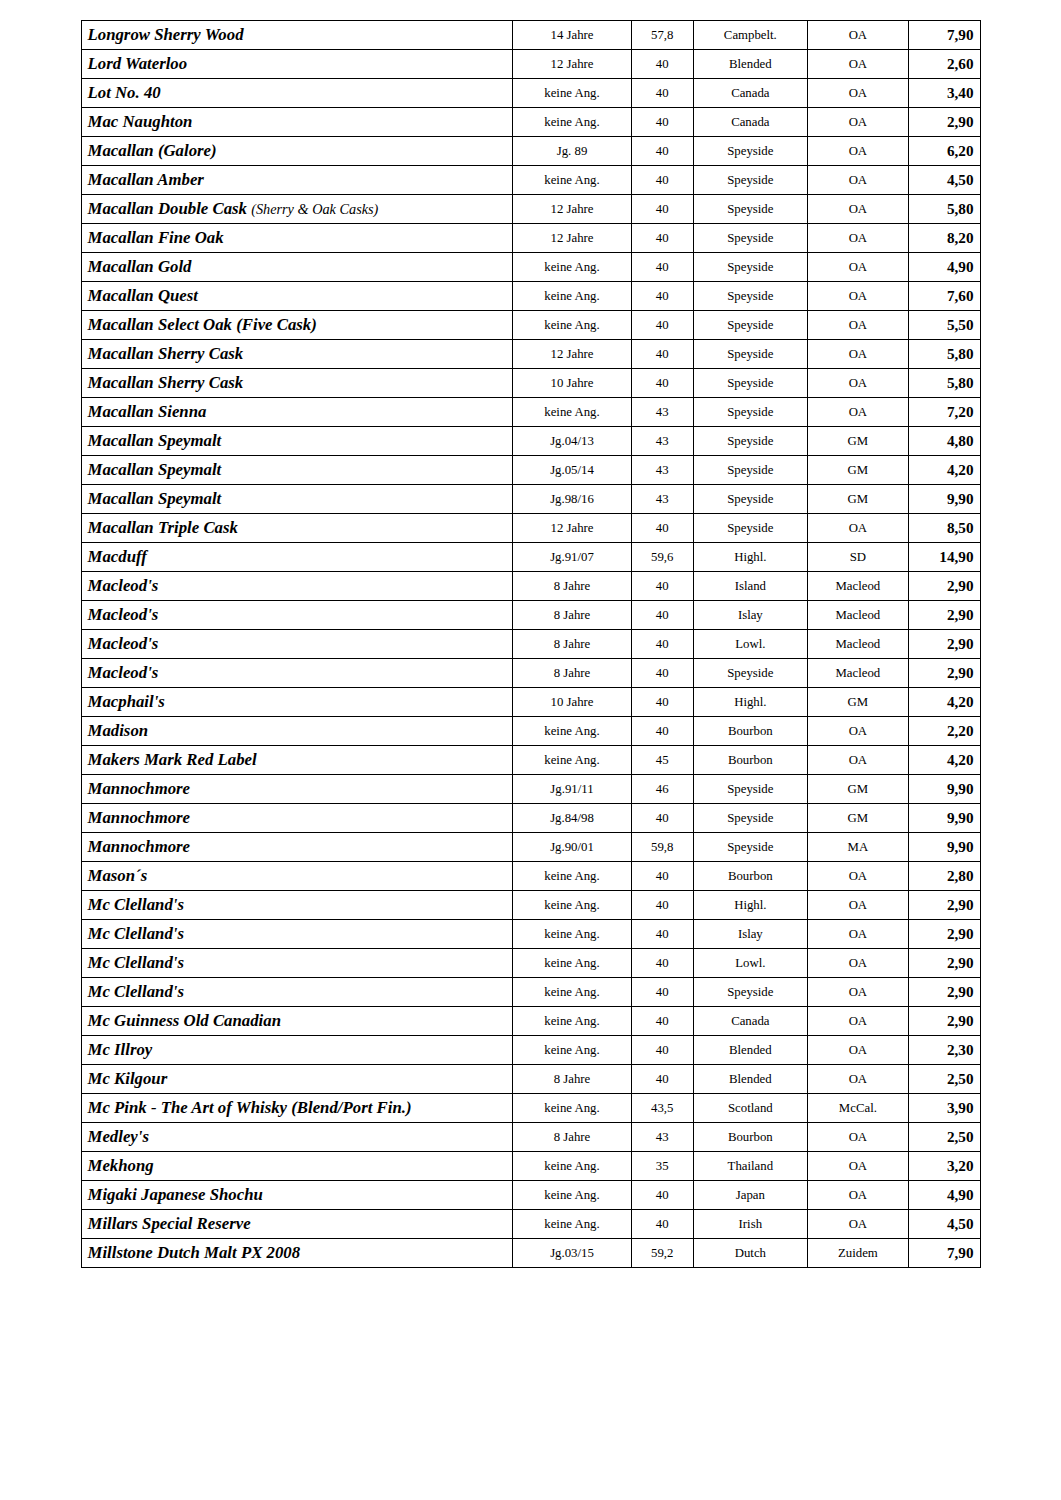| Longrow Sherry Wood | 14 Jahre | 57,8 | Campbelt. | OA | 7,90 |
| Lord Waterloo | 12 Jahre | 40 | Blended | OA | 2,60 |
| Lot No. 40 | keine Ang. | 40 | Canada | OA | 3,40 |
| Mac Naughton | keine Ang. | 40 | Canada | OA | 2,90 |
| Macallan (Galore) | Jg. 89 | 40 | Speyside | OA | 6,20 |
| Macallan Amber | keine Ang. | 40 | Speyside | OA | 4,50 |
| Macallan Double Cask (Sherry & Oak Casks) | 12 Jahre | 40 | Speyside | OA | 5,80 |
| Macallan Fine Oak | 12 Jahre | 40 | Speyside | OA | 8,20 |
| Macallan Gold | keine Ang. | 40 | Speyside | OA | 4,90 |
| Macallan Quest | keine Ang. | 40 | Speyside | OA | 7,60 |
| Macallan Select Oak (Five Cask) | keine Ang. | 40 | Speyside | OA | 5,50 |
| Macallan Sherry Cask | 12 Jahre | 40 | Speyside | OA | 5,80 |
| Macallan Sherry Cask | 10 Jahre | 40 | Speyside | OA | 5,80 |
| Macallan Sienna | keine Ang. | 43 | Speyside | OA | 7,20 |
| Macallan Speymalt | Jg.04/13 | 43 | Speyside | GM | 4,80 |
| Macallan Speymalt | Jg.05/14 | 43 | Speyside | GM | 4,20 |
| Macallan Speymalt | Jg.98/16 | 43 | Speyside | GM | 9,90 |
| Macallan Triple Cask | 12 Jahre | 40 | Speyside | OA | 8,50 |
| Macduff | Jg.91/07 | 59,6 | Highl. | SD | 14,90 |
| Macleod's | 8 Jahre | 40 | Island | Macleod | 2,90 |
| Macleod's | 8 Jahre | 40 | Islay | Macleod | 2,90 |
| Macleod's | 8 Jahre | 40 | Lowl. | Macleod | 2,90 |
| Macleod's | 8 Jahre | 40 | Speyside | Macleod | 2,90 |
| Macphail's | 10 Jahre | 40 | Highl. | GM | 4,20 |
| Madison | keine Ang. | 40 | Bourbon | OA | 2,20 |
| Makers Mark Red Label | keine Ang. | 45 | Bourbon | OA | 4,20 |
| Mannochmore | Jg.91/11 | 46 | Speyside | GM | 9,90 |
| Mannochmore | Jg.84/98 | 40 | Speyside | GM | 9,90 |
| Mannochmore | Jg.90/01 | 59,8 | Speyside | MA | 9,90 |
| Mason´s | keine Ang. | 40 | Bourbon | OA | 2,80 |
| Mc Clelland's | keine Ang. | 40 | Highl. | OA | 2,90 |
| Mc Clelland's | keine Ang. | 40 | Islay | OA | 2,90 |
| Mc Clelland's | keine Ang. | 40 | Lowl. | OA | 2,90 |
| Mc Clelland's | keine Ang. | 40 | Speyside | OA | 2,90 |
| Mc Guinness Old Canadian | keine Ang. | 40 | Canada | OA | 2,90 |
| Mc Illroy | keine Ang. | 40 | Blended | OA | 2,30 |
| Mc Kilgour | 8 Jahre | 40 | Blended | OA | 2,50 |
| Mc Pink - The Art of Whisky (Blend/Port Fin.) | keine Ang. | 43,5 | Scotland | McCal. | 3,90 |
| Medley's | 8 Jahre | 43 | Bourbon | OA | 2,50 |
| Mekhong | keine Ang. | 35 | Thailand | OA | 3,20 |
| Migaki Japanese Shochu | keine Ang. | 40 | Japan | OA | 4,90 |
| Millars Special Reserve | keine Ang. | 40 | Irish | OA | 4,50 |
| Millstone Dutch Malt PX 2008 | Jg.03/15 | 59,2 | Dutch | Zuidem | 7,90 |